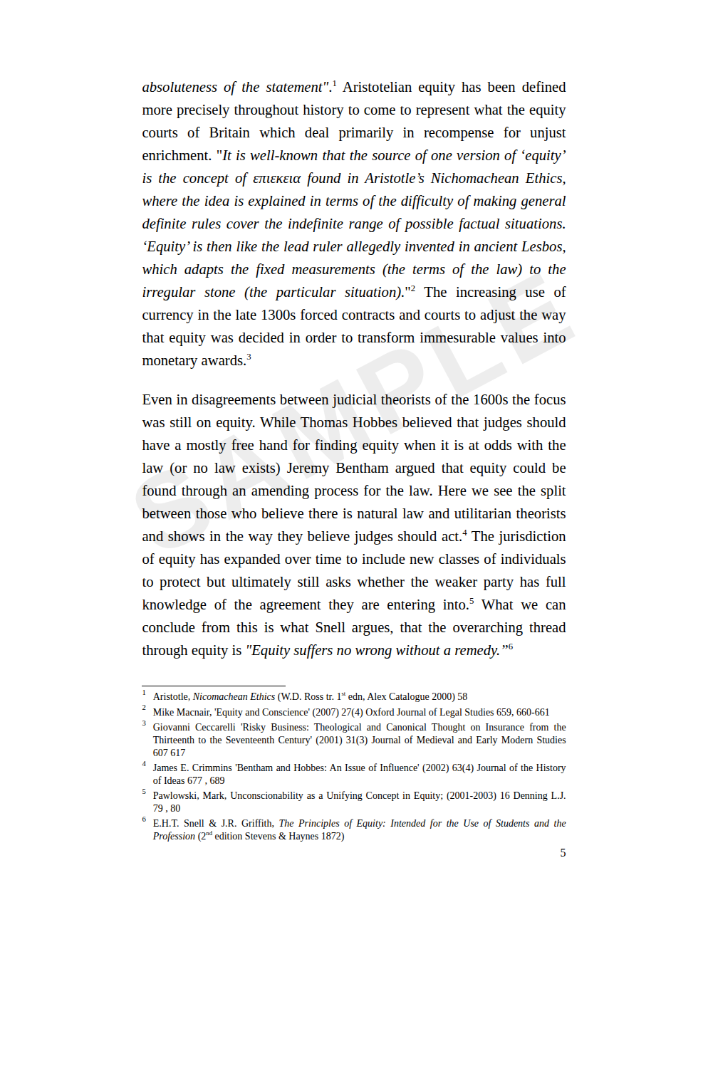SAMPLE
absoluteness of the statement".1 Aristotelian equity has been defined more precisely throughout history to come to represent what the equity courts of Britain which deal primarily in recompense for unjust enrichment. "It is well-known that the source of one version of ‘equity’ is the concept of επιεκεια found in Aristotle’s Nichomachean Ethics, where the idea is explained in terms of the difficulty of making general definite rules cover the indefinite range of possible factual situations. ‘Equity’ is then like the lead ruler allegedly invented in ancient Lesbos, which adapts the fixed measurements (the terms of the law) to the irregular stone (the particular situation)."2 The increasing use of currency in the late 1300s forced contracts and courts to adjust the way that equity was decided in order to transform immesurable values into monetary awards.3
Even in disagreements between judicial theorists of the 1600s the focus was still on equity. While Thomas Hobbes believed that judges should have a mostly free hand for finding equity when it is at odds with the law (or no law exists) Jeremy Bentham argued that equity could be found through an amending process for the law. Here we see the split between those who believe there is natural law and utilitarian theorists and shows in the way they believe judges should act.4 The jurisdiction of equity has expanded over time to include new classes of individuals to protect but ultimately still asks whether the weaker party has full knowledge of the agreement they are entering into.5 What we can conclude from this is what Snell argues, that the overarching thread through equity is "Equity suffers no wrong without a remedy.”6
Aristotle, Nicomachean Ethics (W.D. Ross tr. 1st edn, Alex Catalogue 2000) 58
Mike Macnair, 'Equity and Conscience' (2007) 27(4) Oxford Journal of Legal Studies 659, 660-661
Giovanni Ceccarelli 'Risky Business: Theological and Canonical Thought on Insurance from the Thirteenth to the Seventeenth Century' (2001) 31(3) Journal of Medieval and Early Modern Studies 607 617
James E. Crimmins 'Bentham and Hobbes: An Issue of Influence' (2002) 63(4) Journal of the History of Ideas 677 , 689
Pawlowski, Mark, Unconscionability as a Unifying Concept in Equity; (2001-2003) 16 Denning L.J. 79 , 80
E.H.T. Snell & J.R. Griffith, The Principles of Equity: Intended for the Use of Students and the Profession (2nd edition Stevens & Haynes 1872)
5